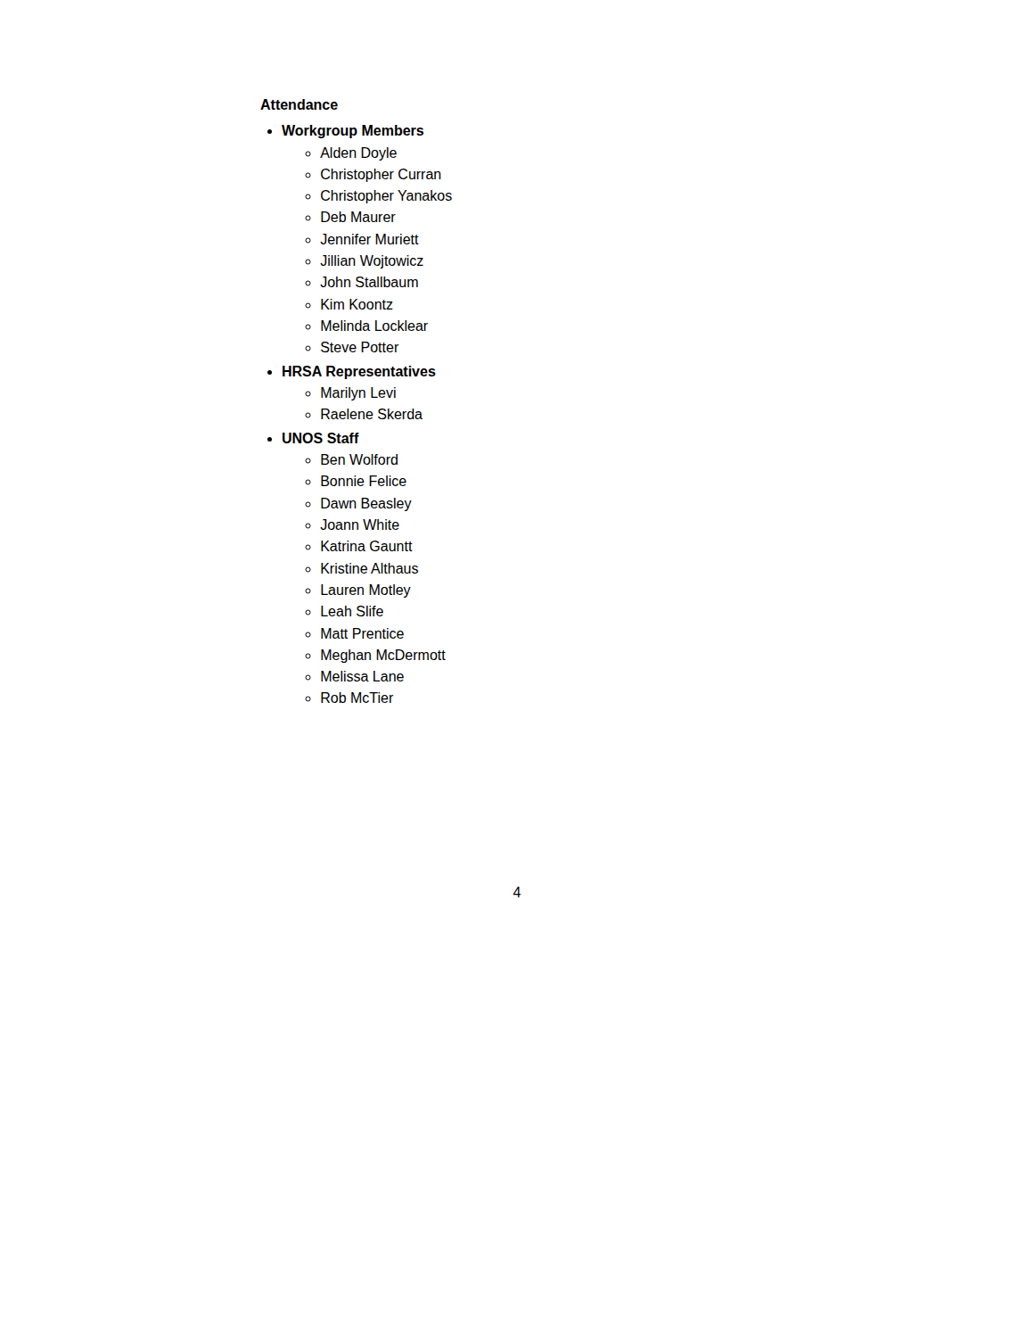Attendance
Workgroup Members
Alden Doyle
Christopher Curran
Christopher Yanakos
Deb Maurer
Jennifer Muriett
Jillian Wojtowicz
John Stallbaum
Kim Koontz
Melinda Locklear
Steve Potter
HRSA Representatives
Marilyn Levi
Raelene Skerda
UNOS Staff
Ben Wolford
Bonnie Felice
Dawn Beasley
Joann White
Katrina Gauntt
Kristine Althaus
Lauren Motley
Leah Slife
Matt Prentice
Meghan McDermott
Melissa Lane
Rob McTier
4